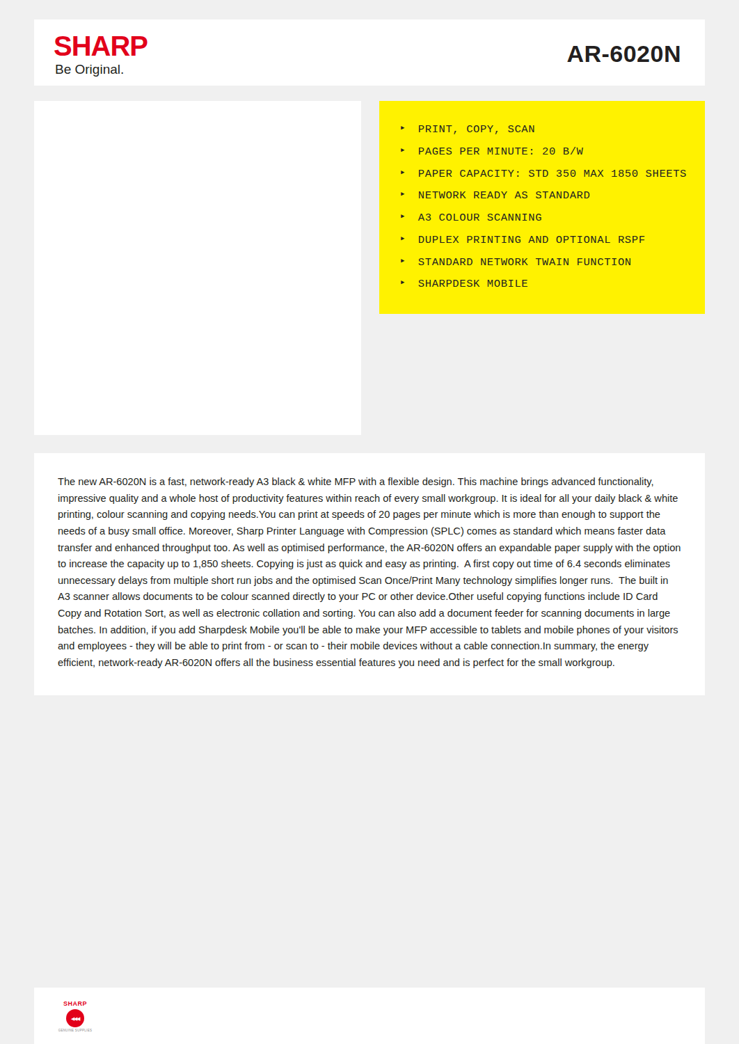SHARP
Be Original.
AR-6020N
PRINT, COPY, SCAN
PAGES PER MINUTE: 20 B/W
PAPER CAPACITY: STD 350 MAX 1850 SHEETS
NETWORK READY AS STANDARD
A3 COLOUR SCANNING
DUPLEX PRINTING AND OPTIONAL RSPF
STANDARD NETWORK TWAIN FUNCTION
SHARPDESK MOBILE
The new AR-6020N is a fast, network-ready A3 black & white MFP with a flexible design. This machine brings advanced functionality, impressive quality and a whole host of productivity features within reach of every small workgroup. It is ideal for all your daily black & white printing, colour scanning and copying needs.You can print at speeds of 20 pages per minute which is more than enough to support the needs of a busy small office. Moreover, Sharp Printer Language with Compression (SPLC) comes as standard which means faster data transfer and enhanced throughput too. As well as optimised performance, the AR-6020N offers an expandable paper supply with the option to increase the capacity up to 1,850 sheets. Copying is just as quick and easy as printing. A first copy out time of 6.4 seconds eliminates unnecessary delays from multiple short run jobs and the optimised Scan Once/Print Many technology simplifies longer runs. The built in A3 scanner allows documents to be colour scanned directly to your PC or other device.Other useful copying functions include ID Card Copy and Rotation Sort, as well as electronic collation and sorting. You can also add a document feeder for scanning documents in large batches. In addition, if you add Sharpdesk Mobile you'll be able to make your MFP accessible to tablets and mobile phones of your visitors and employees - they will be able to print from - or scan to - their mobile devices without a cable connection.In summary, the energy efficient, network-ready AR-6020N offers all the business essential features you need and is perfect for the small workgroup.
SHARP GENUINE SUPPLIES